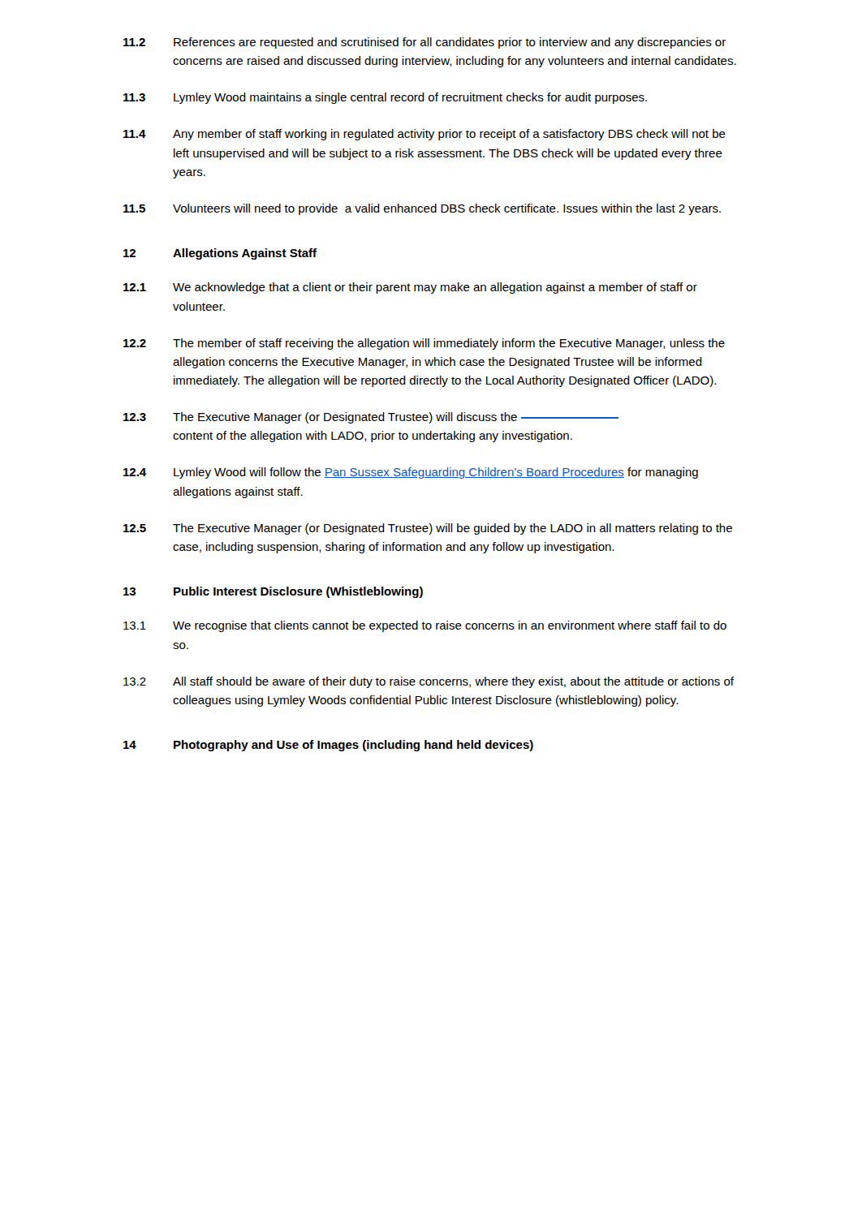11.2 References are requested and scrutinised for all candidates prior to interview and any discrepancies or concerns are raised and discussed during interview, including for any volunteers and internal candidates.
11.3 Lymley Wood maintains a single central record of recruitment checks for audit purposes.
11.4 Any member of staff working in regulated activity prior to receipt of a satisfactory DBS check will not be left unsupervised and will be subject to a risk assessment. The DBS check will be updated every three years.
11.5 Volunteers will need to provide a valid enhanced DBS check certificate. Issues within the last 2 years.
12 Allegations Against Staff
12.1 We acknowledge that a client or their parent may make an allegation against a member of staff or volunteer.
12.2 The member of staff receiving the allegation will immediately inform the Executive Manager, unless the allegation concerns the Executive Manager, in which case the Designated Trustee will be informed immediately. The allegation will be reported directly to the Local Authority Designated Officer (LADO).
12.3 The Executive Manager (or Designated Trustee) will discuss the
content of the allegation with LADO, prior to undertaking any investigation.
12.4 Lymley Wood will follow the Pan Sussex Safeguarding Children’s Board Procedures for managing allegations against staff.
12.5 The Executive Manager (or Designated Trustee) will be guided by the LADO in all matters relating to the case, including suspension, sharing of information and any follow up investigation.
13 Public Interest Disclosure (Whistleblowing)
13.1 We recognise that clients cannot be expected to raise concerns in an environment where staff fail to do so.
13.2 All staff should be aware of their duty to raise concerns, where they exist, about the attitude or actions of colleagues using Lymley Woods confidential Public Interest Disclosure (whistleblowing) policy.
14 Photography and Use of Images (including hand held devices)